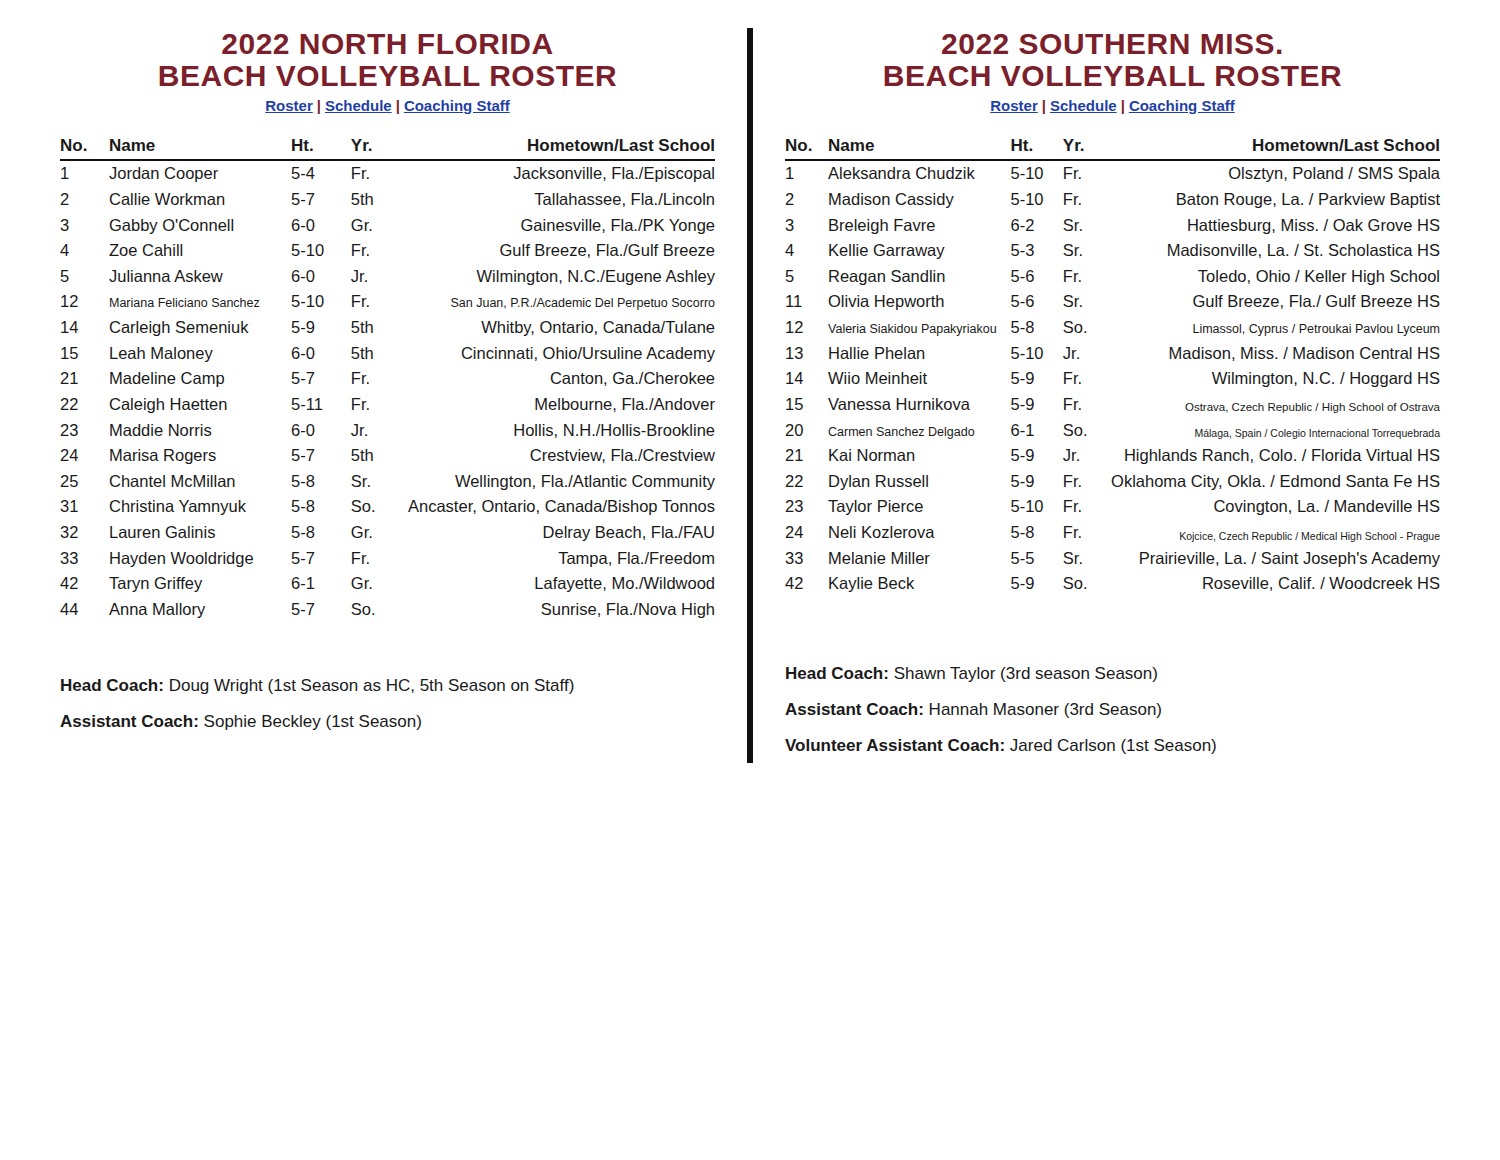2022 North Florida
Beach Volleyball Roster
Roster|Schedule|Coaching Staff
| No. | Name | Ht. | Yr. | Hometown/Last School |
| --- | --- | --- | --- | --- |
| 1 | Jordan Cooper | 5-4 | Fr. | Jacksonville, Fla./Episcopal |
| 2 | Callie Workman | 5-7 | 5th | Tallahassee, Fla./Lincoln |
| 3 | Gabby O'Connell | 6-0 | Gr. | Gainesville, Fla./PK Yonge |
| 4 | Zoe Cahill | 5-10 | Fr. | Gulf Breeze, Fla./Gulf Breeze |
| 5 | Julianna Askew | 6-0 | Jr. | Wilmington, N.C./Eugene Ashley |
| 12 | Mariana Feliciano Sanchez | 5-10 | Fr. | San Juan, P.R./Academic Del Perpetuo Socorro |
| 14 | Carleigh Semeniuk | 5-9 | 5th | Whitby, Ontario, Canada/Tulane |
| 15 | Leah Maloney | 6-0 | 5th | Cincinnati, Ohio/Ursuline Academy |
| 21 | Madeline Camp | 5-7 | Fr. | Canton, Ga./Cherokee |
| 22 | Caleigh Haetten | 5-11 | Fr. | Melbourne, Fla./Andover |
| 23 | Maddie Norris | 6-0 | Jr. | Hollis, N.H./Hollis-Brookline |
| 24 | Marisa Rogers | 5-7 | 5th | Crestview, Fla./Crestview |
| 25 | Chantel McMillan | 5-8 | Sr. | Wellington, Fla./Atlantic Community |
| 31 | Christina Yamnyuk | 5-8 | So. | Ancaster, Ontario, Canada/Bishop Tonnos |
| 32 | Lauren Galinis | 5-8 | Gr. | Delray Beach, Fla./FAU |
| 33 | Hayden Wooldridge | 5-7 | Fr. | Tampa, Fla./Freedom |
| 42 | Taryn Griffey | 6-1 | Gr. | Lafayette, Mo./Wildwood |
| 44 | Anna Mallory | 5-7 | So. | Sunrise, Fla./Nova High |
Head Coach: Doug Wright (1st Season as HC, 5th Season on Staff)
Assistant Coach: Sophie Beckley (1st Season)
2022 Southern Miss.
Beach Volleyball Roster
Roster|Schedule|Coaching Staff
| No. | Name | Ht. | Yr. | Hometown/Last School |
| --- | --- | --- | --- | --- |
| 1 | Aleksandra Chudzik | 5-10 | Fr. | Olsztyn, Poland / SMS Spala |
| 2 | Madison Cassidy | 5-10 | Fr. | Baton Rouge, La. / Parkview Baptist |
| 3 | Breleigh Favre | 6-2 | Sr. | Hattiesburg, Miss. / Oak Grove HS |
| 4 | Kellie Garraway | 5-3 | Sr. | Madisonville, La. / St. Scholastica HS |
| 5 | Reagan Sandlin | 5-6 | Fr. | Toledo, Ohio / Keller High School |
| 11 | Olivia Hepworth | 5-6 | Sr. | Gulf Breeze, Fla./ Gulf Breeze HS |
| 12 | Valeria Siakidou Papakyriakou | 5-8 | So. | Limassol, Cyprus / Petroukai Pavlou Lyceum |
| 13 | Hallie Phelan | 5-10 | Jr. | Madison, Miss. / Madison Central HS |
| 14 | Wiio Meinheit | 5-9 | Fr. | Wilmington, N.C. / Hoggard HS |
| 15 | Vanessa Hurnikova | 5-9 | Fr. | Ostrava, Czech Republic / High School of Ostrava |
| 20 | Carmen Sanchez Delgado | 6-1 | So. | Málaga, Spain / Colegio Internacional Torrequebrada |
| 21 | Kai Norman | 5-9 | Jr. | Highlands Ranch, Colo. / Florida Virtual HS |
| 22 | Dylan Russell | 5-9 | Fr. | Oklahoma City, Okla. / Edmond Santa Fe HS |
| 23 | Taylor Pierce | 5-10 | Fr. | Covington, La. / Mandeville HS |
| 24 | Neli Kozlerova | 5-8 | Fr. | Kojcice, Czech Republic / Medical High School - Prague |
| 33 | Melanie Miller | 5-5 | Sr. | Prairieville, La. / Saint Joseph's Academy |
| 42 | Kaylie Beck | 5-9 | So. | Roseville, Calif. / Woodcreek HS |
Head Coach: Shawn Taylor (3rd season Season)
Assistant Coach: Hannah Masoner (3rd Season)
Volunteer Assistant Coach: Jared Carlson (1st Season)